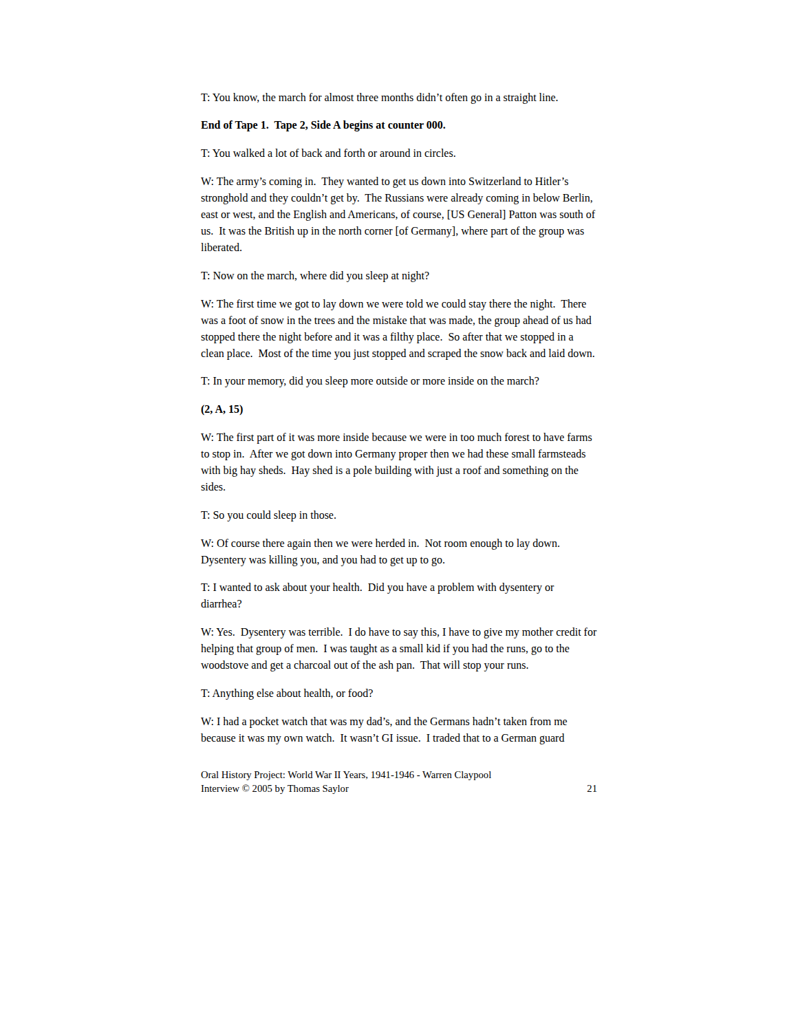T: You know, the march for almost three months didn’t often go in a straight line.
End of Tape 1. Tape 2, Side A begins at counter 000.
T: You walked a lot of back and forth or around in circles.
W: The army’s coming in. They wanted to get us down into Switzerland to Hitler’s stronghold and they couldn’t get by. The Russians were already coming in below Berlin, east or west, and the English and Americans, of course, [US General] Patton was south of us. It was the British up in the north corner [of Germany], where part of the group was liberated.
T: Now on the march, where did you sleep at night?
W: The first time we got to lay down we were told we could stay there the night. There was a foot of snow in the trees and the mistake that was made, the group ahead of us had stopped there the night before and it was a filthy place. So after that we stopped in a clean place. Most of the time you just stopped and scraped the snow back and laid down.
T: In your memory, did you sleep more outside or more inside on the march?
(2, A, 15)
W: The first part of it was more inside because we were in too much forest to have farms to stop in. After we got down into Germany proper then we had these small farmsteads with big hay sheds. Hay shed is a pole building with just a roof and something on the sides.
T: So you could sleep in those.
W: Of course there again then we were herded in. Not room enough to lay down. Dysentery was killing you, and you had to get up to go.
T: I wanted to ask about your health. Did you have a problem with dysentery or diarrhea?
W: Yes. Dysentery was terrible. I do have to say this, I have to give my mother credit for helping that group of men. I was taught as a small kid if you had the runs, go to the woodstove and get a charcoal out of the ash pan. That will stop your runs.
T: Anything else about health, or food?
W: I had a pocket watch that was my dad’s, and the Germans hadn’t taken from me because it was my own watch. It wasn’t GI issue. I traded that to a German guard
Oral History Project: World War II Years, 1941-1946 - Warren Claypool Interview © 2005 by Thomas Saylor21